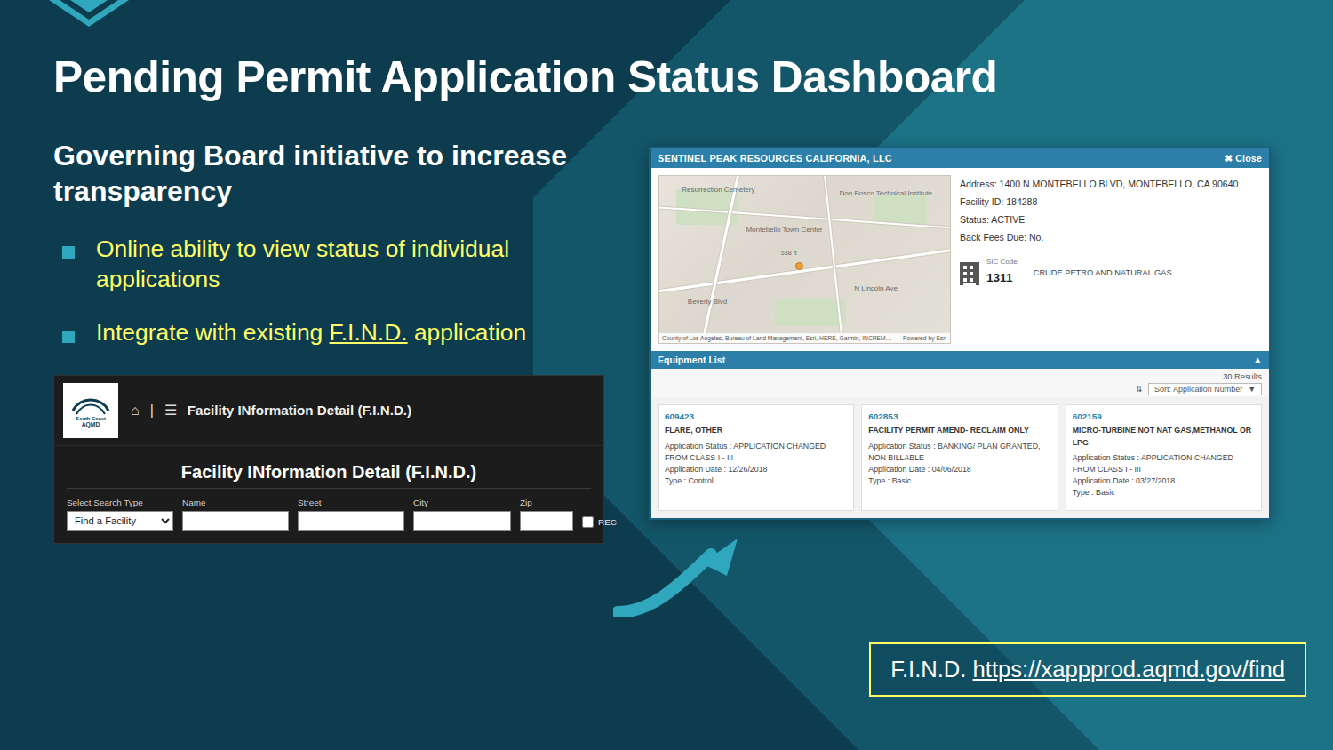Pending Permit Application Status Dashboard
Governing Board initiative to increase transparency
Online ability to view status of individual applications
Integrate with existing F.I.N.D. application
South Coast AQMD
⌂ | ☰ Facility INformation Detail (F.I.N.D.)
Facility INformation Detail (F.I.N.D.)
Select Search Type Find a Facility
Name
Street
City
Zip
REC
SENTINEL PEAK RESOURCES CALIFORNIA, LLC ✖ Close
Resurrection Cemetery Don Bosco Technical Institute Montebello Town Center N Lincoln Ave Beverly Blvd 538 ft
County of Los Angeles, Bureau of Land Management, Esri, HERE, Garmin, INCREM… Powered by Esri
Address: 1400 N MONTEBELLO BLVD, MONTEBELLO, CA 90640
Facility ID: 184288
Status: ACTIVE
Back Fees Due: No.
SIC Code
1311
CRUDE PETRO AND NATURAL GAS
Equipment List ▲
30 Results
⇅ Sort: Application Number ▼
609423
FLARE, OTHER
Application Status : APPLICATION CHANGED FROM CLASS I - III
Application Date : 12/26/2018
Type : Control
602853
FACILITY PERMIT AMEND- RECLAIM ONLY
Application Status : BANKING/ PLAN GRANTED, NON BILLABLE
Application Date : 04/06/2018
Type : Basic
602159
MICRO-TURBINE NOT NAT GAS,METHANOL OR LPG
Application Status : APPLICATION CHANGED FROM CLASS I - III
Application Date : 03/27/2018
Type : Basic
F.I.N.D. https://xappprod.aqmd.gov/find